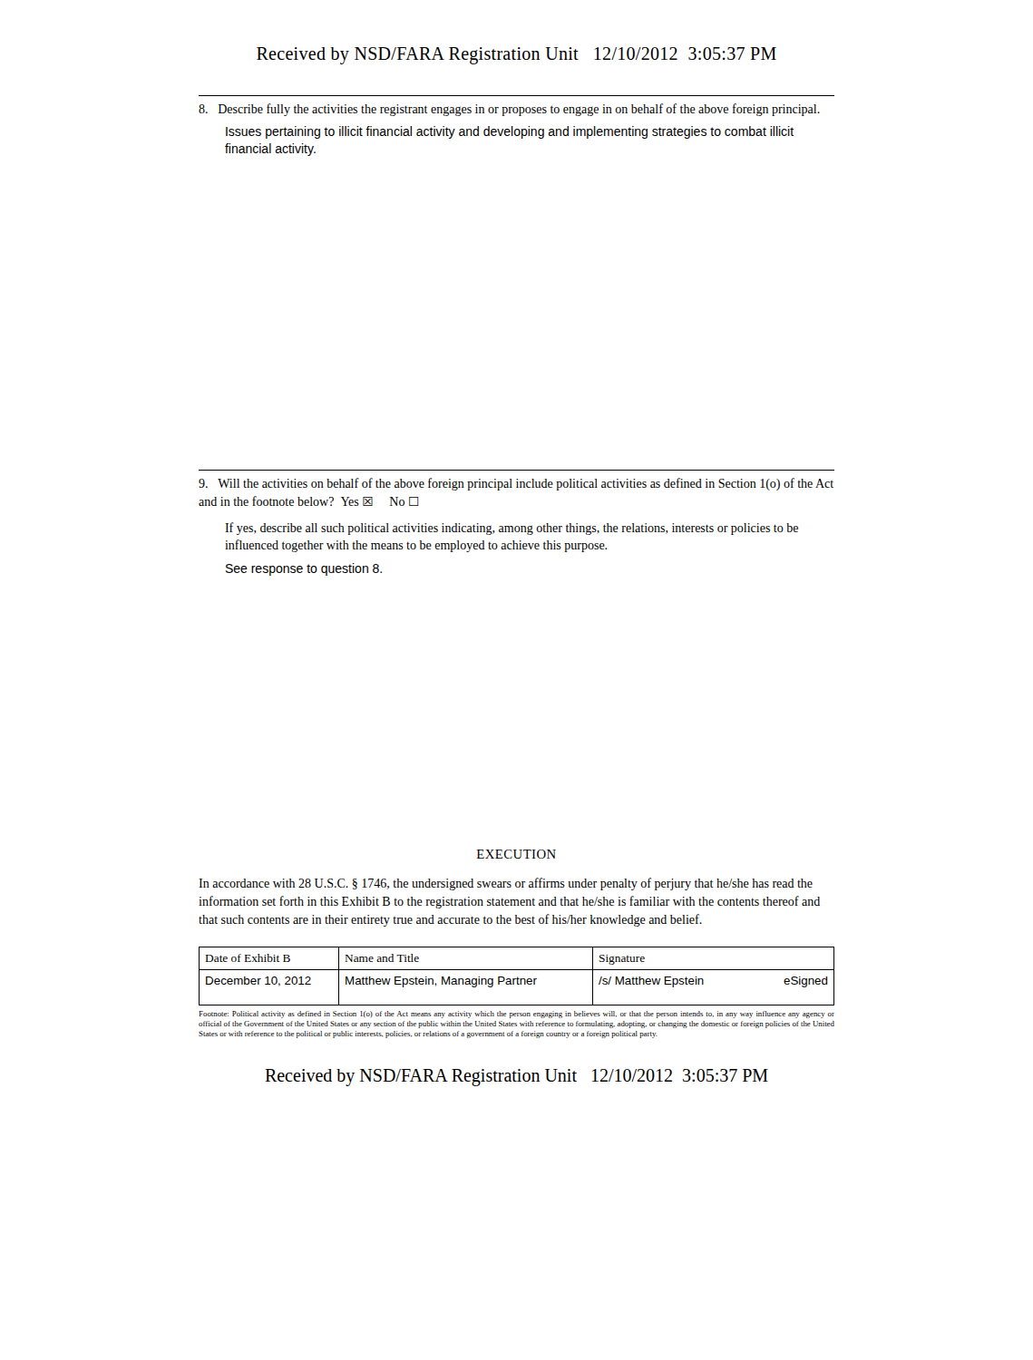Received by NSD/FARA Registration Unit 12/10/2012 3:05:37 PM
8. Describe fully the activities the registrant engages in or proposes to engage in on behalf of the above foreign principal.
Issues pertaining to illicit financial activity and developing and implementing strategies to combat illicit financial activity.
9. Will the activities on behalf of the above foreign principal include political activities as defined in Section 1(o) of the Act and in the footnote below? Yes ☒ No ☐
If yes, describe all such political activities indicating, among other things, the relations, interests or policies to be influenced together with the means to be employed to achieve this purpose.
See response to question 8.
EXECUTION
In accordance with 28 U.S.C. § 1746, the undersigned swears or affirms under penalty of perjury that he/she has read the information set forth in this Exhibit B to the registration statement and that he/she is familiar with the contents thereof and that such contents are in their entirety true and accurate to the best of his/her knowledge and belief.
| Date of Exhibit B | Name and Title | Signature |
| --- | --- | --- |
| December 10, 2012 | Matthew Epstein, Managing Partner | /s/ Matthew Epstein eSigned |
Footnote: Political activity as defined in Section 1(o) of the Act means any activity which the person engaging in believes will, or that the person intends to, in any way influence any agency or official of the Government of the United States or any section of the public within the United States with reference to formulating, adopting, or changing the domestic or foreign policies of the United States or with reference to the political or public interests, policies, or relations of a government of a foreign country or a foreign political party.
Received by NSD/FARA Registration Unit 12/10/2012 3:05:37 PM